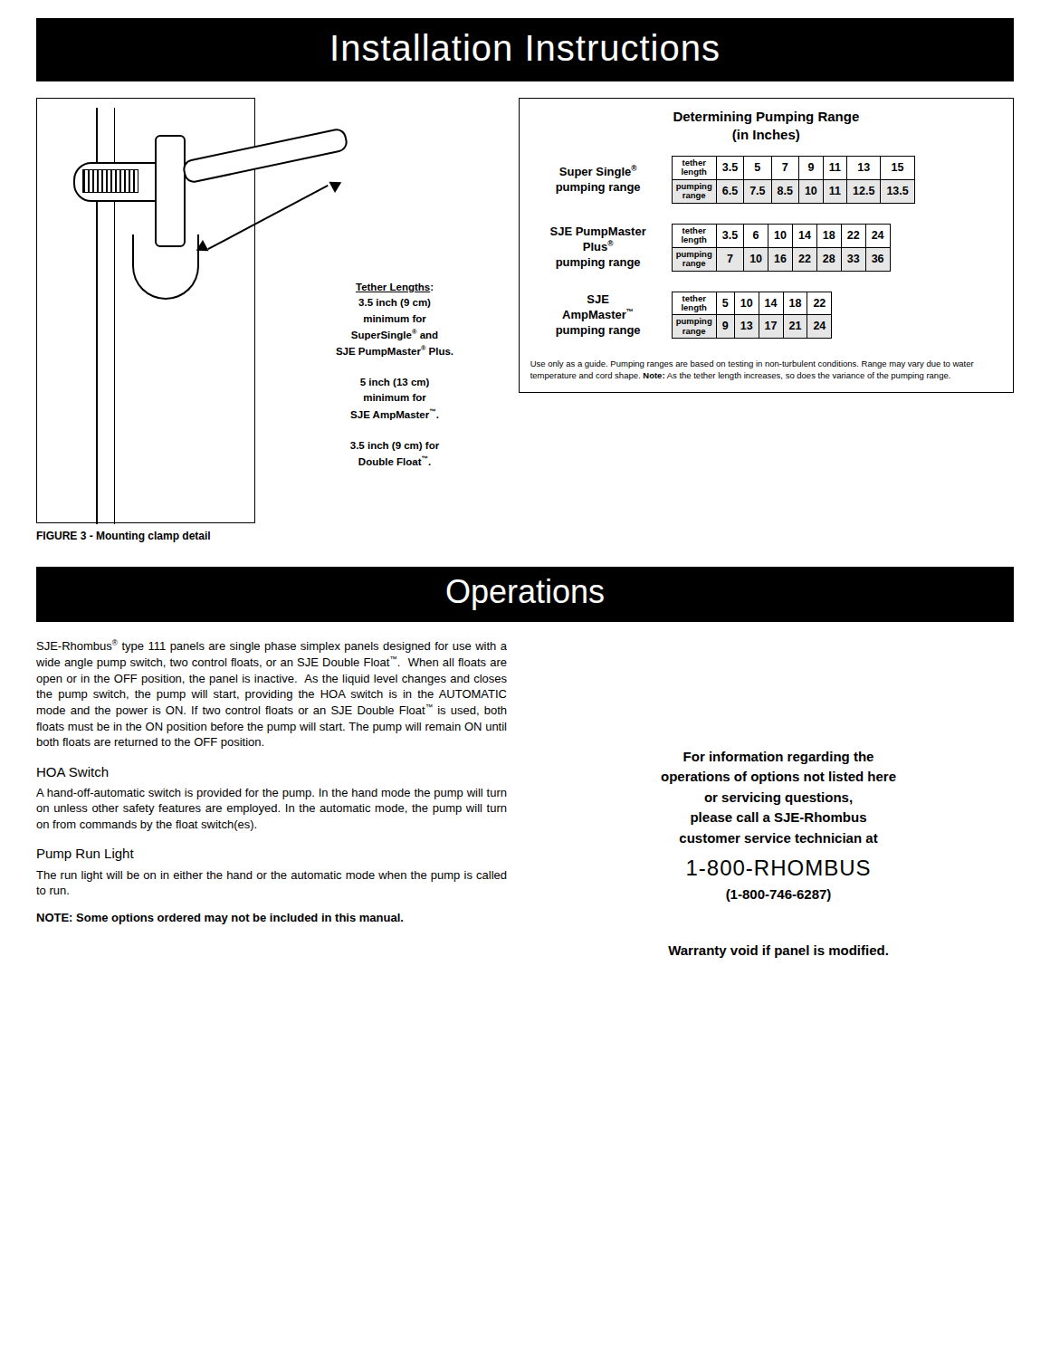Installation Instructions
Tether Lengths:
3.5 inch (9 cm)
minimum for
SuperSingle® and
SJE PumpMaster® Plus.
5 inch (13 cm)
minimum for
SJE AmpMaster™.
3.5 inch (9 cm) for
Double Float™.
FIGURE 3 - Mounting clamp detail
Determining Pumping Range
(in Inches)
Super Single®
pumping range
| tether length | 3.5 | 5 | 7 | 9 | 11 | 13 | 15 |
| pumping range | 6.5 | 7.5 | 8.5 | 10 | 11 | 12.5 | 13.5 |
SJE PumpMaster
Plus®
pumping range
| tether length | 3.5 | 6 | 10 | 14 | 18 | 22 | 24 |
| pumping range | 7 | 10 | 16 | 22 | 28 | 33 | 36 |
SJE
AmpMaster™
pumping range
| tether length | 5 | 10 | 14 | 18 | 22 |
| pumping range | 9 | 13 | 17 | 21 | 24 |
Use only as a guide. Pumping ranges are based on testing in non-turbulent conditions. Range may vary due to water temperature and cord shape. Note: As the tether length increases, so does the variance of the pumping range.
Operations
SJE-Rhombus® type 111 panels are single phase simplex panels designed for use with a wide angle pump switch, two control floats, or an SJE Double Float™. When all floats are open or in the OFF position, the panel is inactive. As the liquid level changes and closes the pump switch, the pump will start, providing the HOA switch is in the AUTOMATIC mode and the power is ON. If two control floats or an SJE Double Float™ is used, both floats must be in the ON position before the pump will start. The pump will remain ON until both floats are returned to the OFF position.
HOA Switch
A hand-off-automatic switch is provided for the pump. In the hand mode the pump will turn on unless other safety features are employed. In the automatic mode, the pump will turn on from commands by the float switch(es).
Pump Run Light
The run light will be on in either the hand or the automatic mode when the pump is called to run.
NOTE: Some options ordered may not be included in this manual.
For information regarding the
operations of options not listed here
or servicing questions,
please call a SJE-Rhombus
customer service technician at
1-800-RHOMBUS
(1-800-746-6287)
Warranty void if panel is modified.